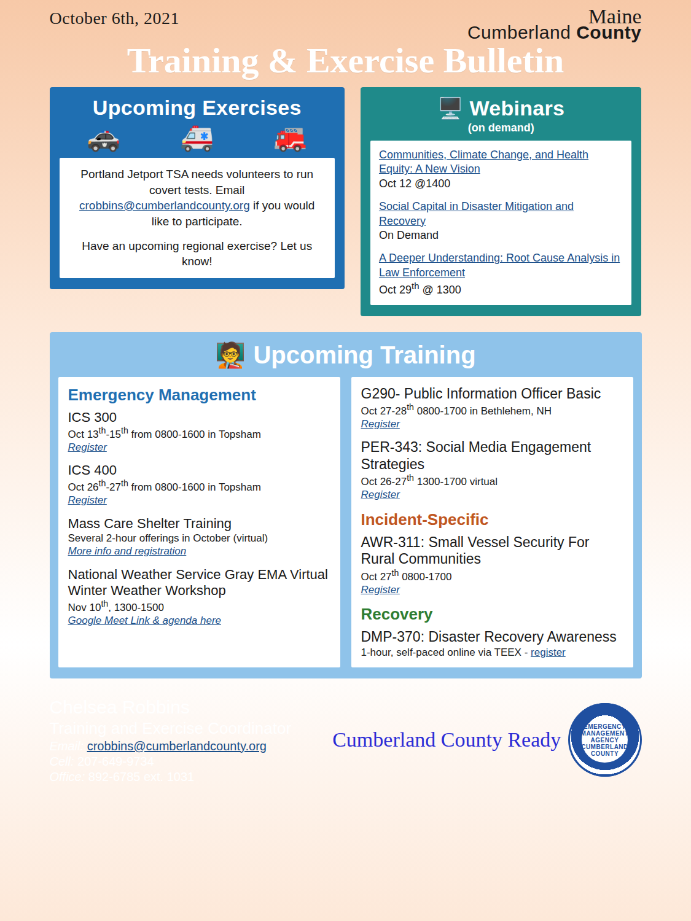October 6th, 2021
Maine Cumberland County
Training & Exercise Bulletin
Upcoming Exercises
🚓🚑🚒
Portland Jetport TSA needs volunteers to run covert tests. Email crobbins@cumberlandcounty.org if you would like to participate.
Have an upcoming regional exercise? Let us know!
🖥️ Webinars
(on demand)
Communities, Climate Change, and Health Equity: A New Vision Oct 12 @1400
Social Capital in Disaster Mitigation and Recovery On Demand
A Deeper Understanding: Root Cause Analysis in Law Enforcement Oct 29th @ 1300
🧑‍🏫 Upcoming Training
Emergency Management
ICS 300
Oct 13th-15th from 0800-1600 in Topsham
Register
ICS 400
Oct 26th-27th from 0800-1600 in Topsham
Register
Mass Care Shelter Training
Several 2-hour offerings in October (virtual)
More info and registration
National Weather Service Gray EMA Virtual Winter Weather Workshop
Nov 10th, 1300-1500
Google Meet Link & agenda here
G290- Public Information Officer Basic
Oct 27-28th 0800-1700 in Bethlehem, NH
Register
PER-343: Social Media Engagement Strategies
Oct 26-27th 1300-1700 virtual
Register
Incident-Specific
AWR-311: Small Vessel Security For Rural Communities
Oct 27th 0800-1700
Register
Recovery
DMP-370: Disaster Recovery Awareness
1-hour, self-paced online via TEEX - register
Chelsea Robbins
Training and Exercise Coordinator
Email: crobbins@cumberlandcounty.org
Cell: 207-649-9734
Office: 892-6785 ext. 1031
Cumberland County Ready
EMERGENCY MANAGEMENT AGENCY
CUMBERLAND COUNTY